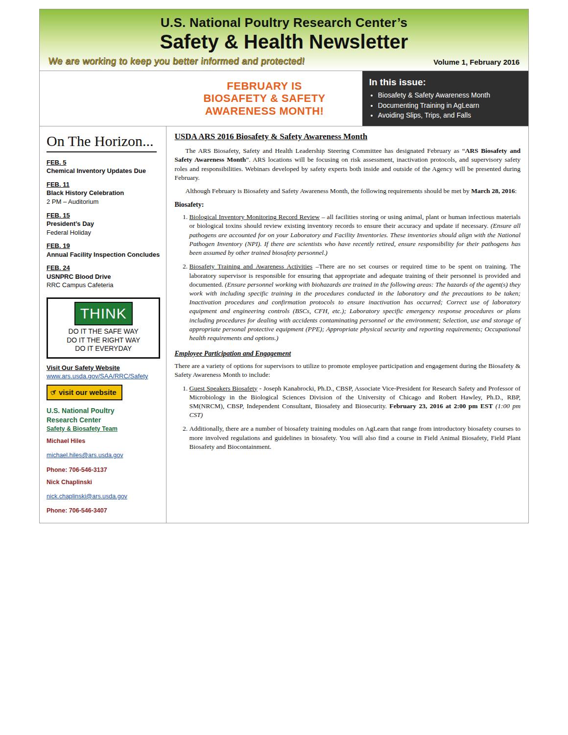U.S. National Poultry Research Center’s
Safety & Health Newsletter
We are working to keep you better informed and protected!
Volume 1, February 2016
FEBRUARY IS
BIOSAFETY & SAFETY
AWARENESS MONTH!
In this issue:
Biosafety & Safety Awareness Month
Documenting Training in AgLearn
Avoiding Slips, Trips, and Falls
On The Horizon...
FEB. 5
Chemical Inventory Updates Due
FEB. 11
Black History Celebration
2 PM – Auditorium
FEB. 15
President’s Day
Federal Holiday
FEB. 19
Annual Facility Inspection Concludes
FEB. 24
USNPRC Blood Drive
RRC Campus Cafeteria
THINK
DO IT THE SAFE WAY
DO IT THE RIGHT WAY
DO IT EVERYDAY
Visit Our Safety Website
www.ars.usda.gov/SAA/RRC/Safety
☞visit our website
U.S. National Poultry
Research Center
Safety & Biosafety Team
Michael Hiles
michael.hiles@ars.usda.gov
Phone: 706-546-3137
Nick Chaplinski
nick.chaplinski@ars.usda.gov
Phone: 706-546-3407
USDA ARS 2016 Biosafety & Safety Awareness Month
The ARS Biosafety, Safety and Health Leadership Steering Committee has designated February as “ARS Biosafety and Safety Awareness Month”. ARS locations will be focusing on risk assessment, inactivation protocols, and supervisory safety roles and responsibilities. Webinars developed by safety experts both inside and outside of the Agency will be presented during February.
Although February is Biosafety and Safety Awareness Month, the following requirements should be met by March 28, 2016:
Biosafety:
Biological Inventory Monitoring Record Review – all facilities storing or using animal, plant or human infectious materials or biological toxins should review existing inventory records to ensure their accuracy and update if necessary. (Ensure all pathogens are accounted for on your Laboratory and Facility Inventories. These inventories should align with the National Pathogen Inventory (NPI). If there are scientists who have recently retired, ensure responsibility for their pathogens has been assumed by other trained biosafety personnel.)
Biosafety Training and Awareness Activities –There are no set courses or required time to be spent on training. The laboratory supervisor is responsible for ensuring that appropriate and adequate training of their personnel is provided and documented. (Ensure personnel working with biohazards are trained in the following areas: The hazards of the agent(s) they work with including specific training in the procedures conducted in the laboratory and the precautions to be taken; Inactivation procedures and confirmation protocols to ensure inactivation has occurred; Correct use of laboratory equipment and engineering controls (BSCs, CFH, etc.); Laboratory specific emergency response procedures or plans including procedures for dealing with accidents contaminating personnel or the environment; Selection, use and storage of appropriate personal protective equipment (PPE); Appropriate physical security and reporting requirements; Occupational health requirements and options.)
Employee Participation and Engagement
There are a variety of options for supervisors to utilize to promote employee participation and engagement during the Biosafety & Safety Awareness Month to include:
Guest Speakers Biosafety - Joseph Kanabrocki, Ph.D., CBSP, Associate Vice-President for Research Safety and Professor of Microbiology in the Biological Sciences Division of the University of Chicago and Robert Hawley, Ph.D., RBP, SM(NRCM), CBSP, Independent Consultant, Biosafety and Biosecurity. February 23, 2016 at 2:00 pm EST (1:00 pm CST)
Additionally, there are a number of biosafety training modules on AgLearn that range from introductory biosafety courses to more involved regulations and guidelines in biosafety. You will also find a course in Field Animal Biosafety, Field Plant Biosafety and Biocontainment.